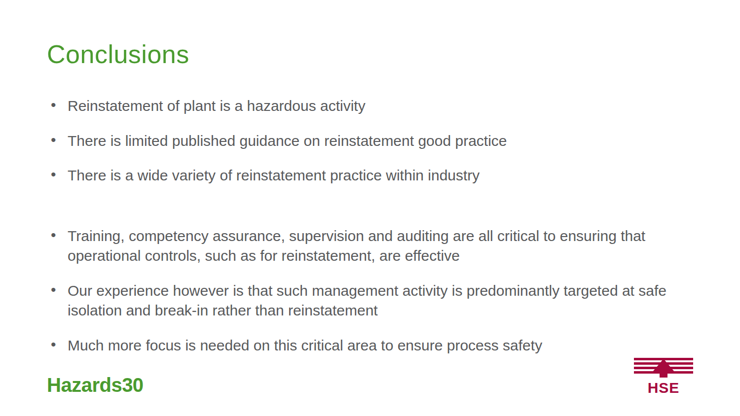Conclusions
Reinstatement of plant is a hazardous activity
There is limited published guidance on reinstatement good practice
There is a wide variety of reinstatement practice within industry
Training, competency assurance, supervision and auditing are all critical to ensuring that operational controls, such as for reinstatement, are effective
Our experience however is that such management activity is predominantly targeted at safe isolation and break-in rather than reinstatement
Much more focus is needed on this critical area to ensure process safety
Hazards30
HSE